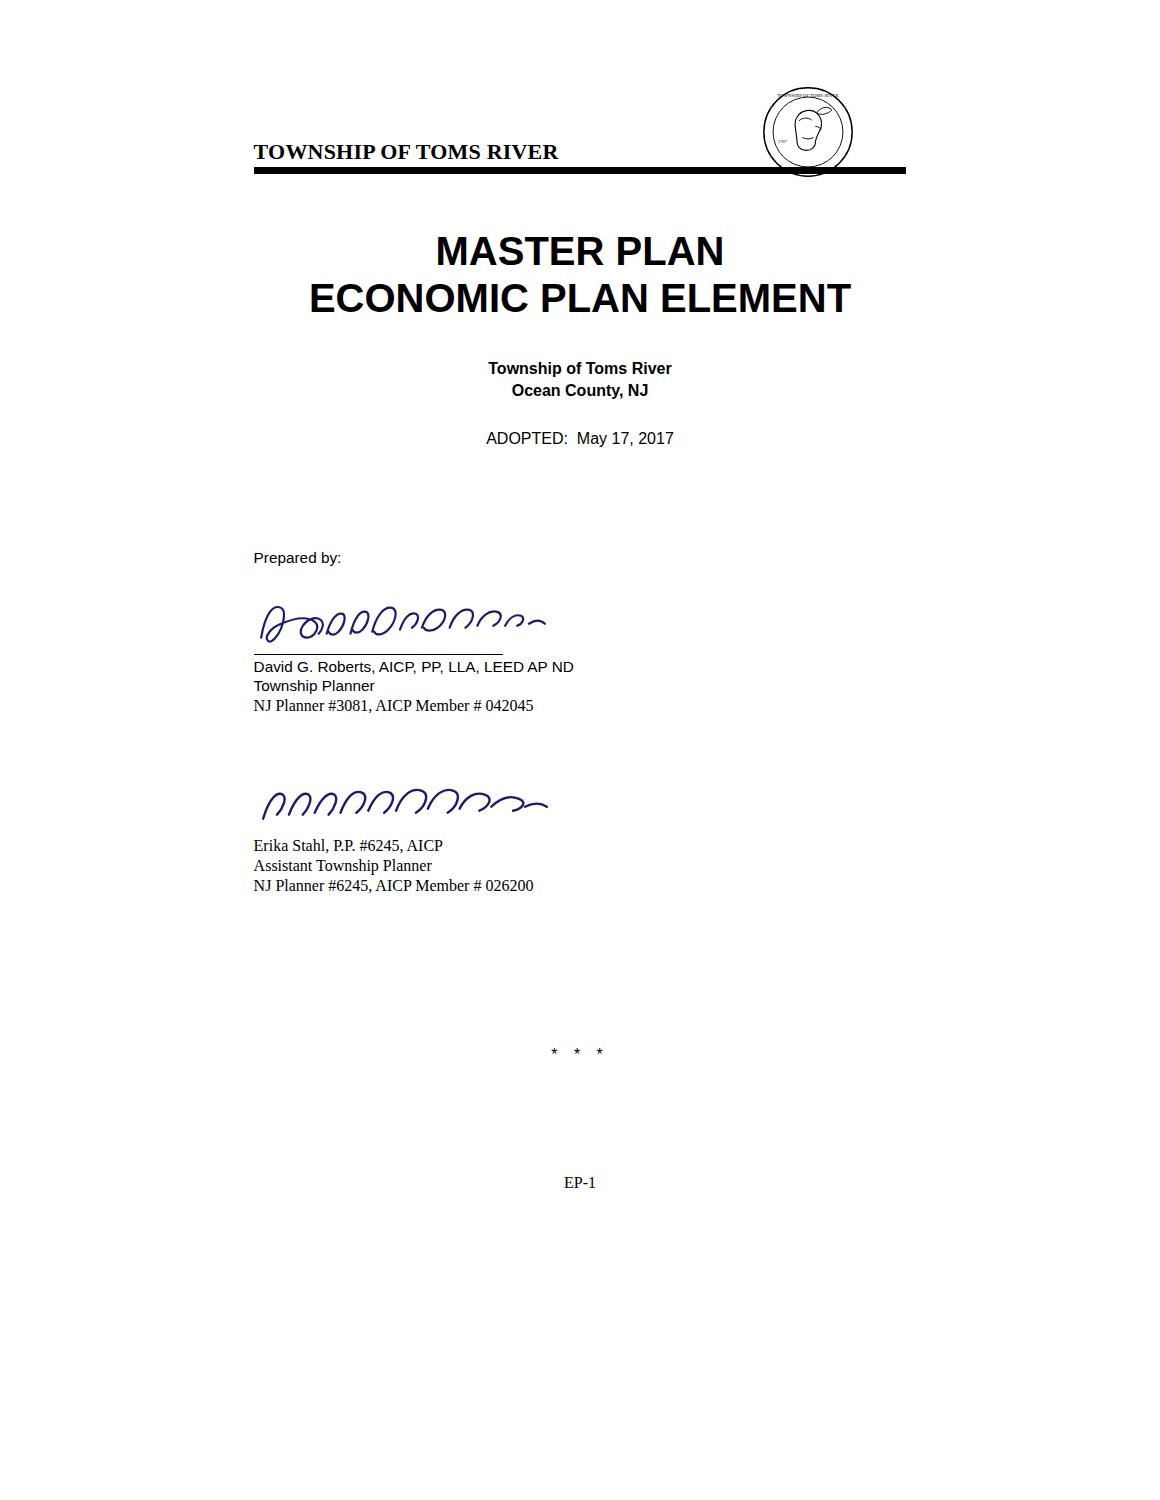TOWNSHIP OF TOMS RIVER TOMS RIVER, N.J. 1767
TOWNSHIP OF TOMS RIVER
MASTER PLAN ECONOMIC PLAN ELEMENT
Township of Toms River
Ocean County, NJ
ADOPTED: May 17, 2017
Prepared by:
David G. Roberts, AICP, PP, LLA, LEED AP ND
Township Planner
NJ Planner #3081, AICP Member # 042045
Erika Stahl, P.P. #6245, AICP
Assistant Township Planner
NJ Planner #6245, AICP Member # 026200
* * *
EP-1